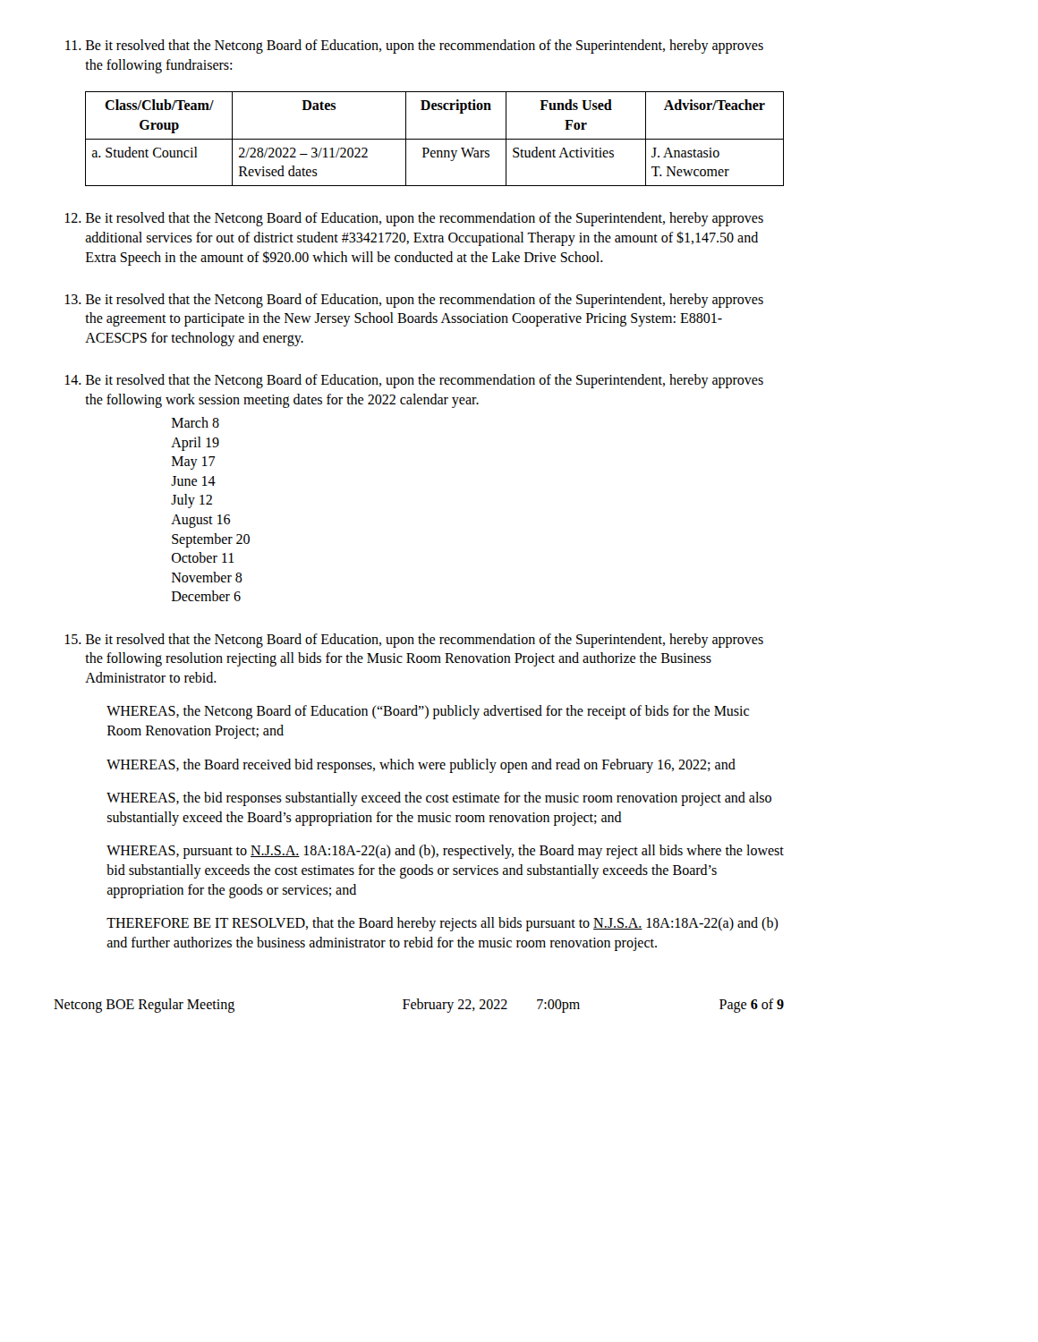Be it resolved that the Netcong Board of Education, upon the recommendation of the Superintendent, hereby approves the following fundraisers:
| Class/Club/Team/ Group | Dates | Description | Funds Used For | Advisor/Teacher |
| --- | --- | --- | --- | --- |
| a. Student Council | 2/28/2022 – 3/11/2022 Revised dates | Penny Wars | Student Activities | J. Anastasio T. Newcomer |
Be it resolved that the Netcong Board of Education, upon the recommendation of the Superintendent, hereby approves additional services for out of district student #33421720, Extra Occupational Therapy in the amount of $1,147.50 and Extra Speech in the amount of $920.00 which will be conducted at the Lake Drive School.
Be it resolved that the Netcong Board of Education, upon the recommendation of the Superintendent, hereby approves the agreement to participate in the New Jersey School Boards Association Cooperative Pricing System: E8801-ACESCPS for technology and energy.
Be it resolved that the Netcong Board of Education, upon the recommendation of the Superintendent, hereby approves the following work session meeting dates for the 2022 calendar year.
March 8
April 19
May 17
June 14
July 12
August 16
September 20
October 11
November 8
December 6
Be it resolved that the Netcong Board of Education, upon the recommendation of the Superintendent, hereby approves the following resolution rejecting all bids for the Music Room Renovation Project and authorize the Business Administrator to rebid.
WHEREAS, the Netcong Board of Education (“Board”) publicly advertised for the receipt of bids for the Music Room Renovation Project; and
WHEREAS, the Board received bid responses, which were publicly open and read on February 16, 2022; and
WHEREAS, the bid responses substantially exceed the cost estimate for the music room renovation project and also substantially exceed the Board’s appropriation for the music room renovation project; and
WHEREAS, pursuant to N.J.S.A. 18A:18A-22(a) and (b), respectively, the Board may reject all bids where the lowest bid substantially exceeds the cost estimates for the goods or services and substantially exceeds the Board’s appropriation for the goods or services; and
THEREFORE BE IT RESOLVED, that the Board hereby rejects all bids pursuant to N.J.S.A. 18A:18A-22(a) and (b) and further authorizes the business administrator to rebid for the music room renovation project.
Netcong BOE Regular Meeting February 22, 2022 7:00pm Page 6 of 9